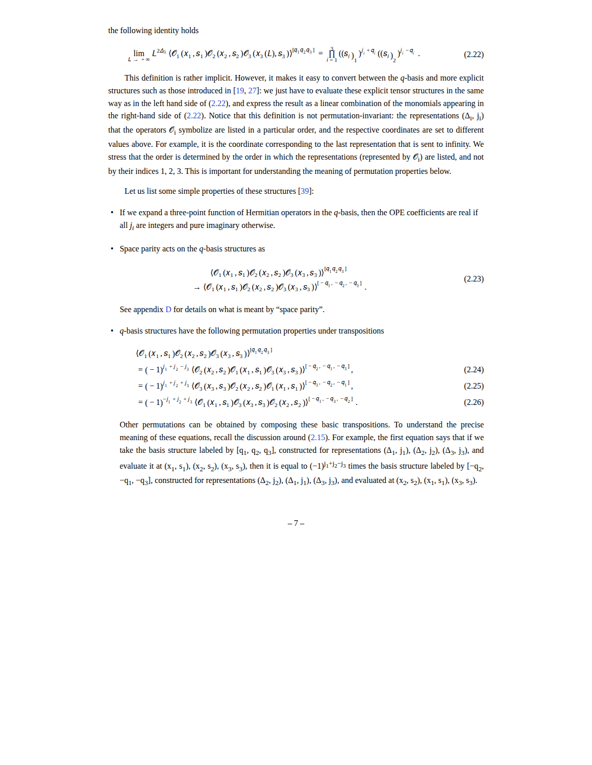the following identity holds
lim L→+∞ L2Δ3 ⟨ 𝒪1(x1,s1) 𝒪2(x2,s2) 𝒪3(x3(L),s3) ⟩ [q1q2q3] = ∏ i=1 3 ((si)1) ji+qi ((si)2) ji−qi .
(2.22)
This definition is rather implicit. However, it makes it easy to convert between the q-basis and more explicit structures such as those introduced in [19, 27]: we just have to evaluate these explicit tensor structures in the same way as in the left hand side of (2.22), and express the result as a linear combination of the monomials appearing in the right-hand side of (2.22). Notice that this definition is not permutation-invariant: the representations (Δi, ji) that the operators 𝒪i symbolize are listed in a particular order, and the respective coordinates are set to different values above. For example, it is the coordinate corresponding to the last representation that is sent to infinity. We stress that the order is determined by the order in which the representations (represented by 𝒪i) are listed, and not by their indices 1, 2, 3. This is important for understanding the meaning of permutation properties below.
Let us list some simple properties of these structures [39]:
If we expand a three-point function of Hermitian operators in the q-basis, then the OPE coefficients are real if all ji are integers and pure imaginary otherwise.
Space parity acts on the q-basis structures as
⟨ 𝒪1(x1,s1) 𝒪2(x2,s2) 𝒪3(x3,s3) ⟩ [q1q2q3] → ⟨ 𝒪1(x1,s1) 𝒪2(x2,s2) 𝒪3(x3,s3) ⟩ [−q1,−q2,−q3] .
(2.23)
See appendix D for details on what is meant by “space parity”.
q-basis structures have the following permutation properties under transpositions
⟨ 𝒪1(x1,s1) 𝒪2(x2,s2) 𝒪3(x3,s3) ⟩ [q1q2q3]
= (−1)j1+j2−j3 ⟨ 𝒪2(x2,s2) 𝒪1(x1,s1) 𝒪3(x3,s3) ⟩ [−q2,−q1,−q3] ,
(2.24)
= (−1)j1+j2+j3 ⟨ 𝒪3(x3,s3) 𝒪2(x2,s2) 𝒪1(x1,s1) ⟩ [−q3,−q2,−q1] ,
(2.25)
= (−1)−j1+j2+j3 ⟨ 𝒪1(x1,s1) 𝒪3(x3,s3) 𝒪2(x2,s2) ⟩ [−q1,−q3,−q2] .
(2.26)
Other permutations can be obtained by composing these basic transpositions. To understand the precise meaning of these equations, recall the discussion around (2.15). For example, the first equation says that if we take the basis structure labeled by [q1, q2, q3], constructed for representations (Δ1, j1), (Δ2, j2), (Δ3, j3), and evaluate it at (x1, s1), (x2, s2), (x3, s3), then it is equal to (−1)j1+j2−j3 times the basis structure labeled by [−q2, −q1, −q3], constructed for representations (Δ2, j2), (Δ1, j1), (Δ3, j3), and evaluated at (x2, s2), (x1, s1), (x3, s3).
– 7 –